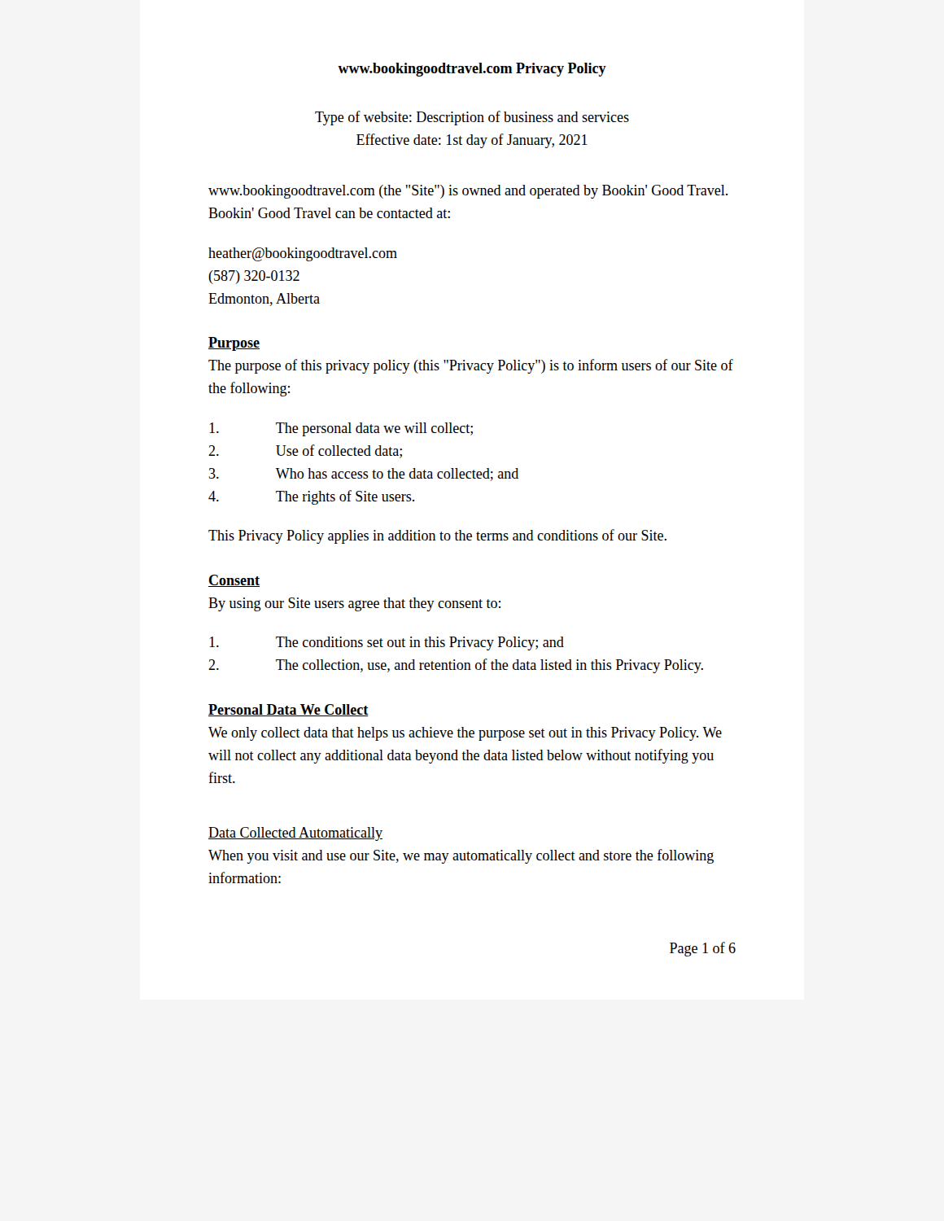www.bookingoodtravel.com Privacy Policy
Type of website: Description of business and services
Effective date: 1st day of January, 2021
www.bookingoodtravel.com (the "Site") is owned and operated by Bookin' Good Travel. Bookin' Good Travel can be contacted at:
heather@bookingoodtravel.com
(587) 320-0132
Edmonton, Alberta
Purpose
The purpose of this privacy policy (this "Privacy Policy") is to inform users of our Site of the following:
The personal data we will collect;
Use of collected data;
Who has access to the data collected; and
The rights of Site users.
This Privacy Policy applies in addition to the terms and conditions of our Site.
Consent
By using our Site users agree that they consent to:
The conditions set out in this Privacy Policy; and
The collection, use, and retention of the data listed in this Privacy Policy.
Personal Data We Collect
We only collect data that helps us achieve the purpose set out in this Privacy Policy. We will not collect any additional data beyond the data listed below without notifying you first.
Data Collected Automatically
When you visit and use our Site, we may automatically collect and store the following information:
Page 1 of 6